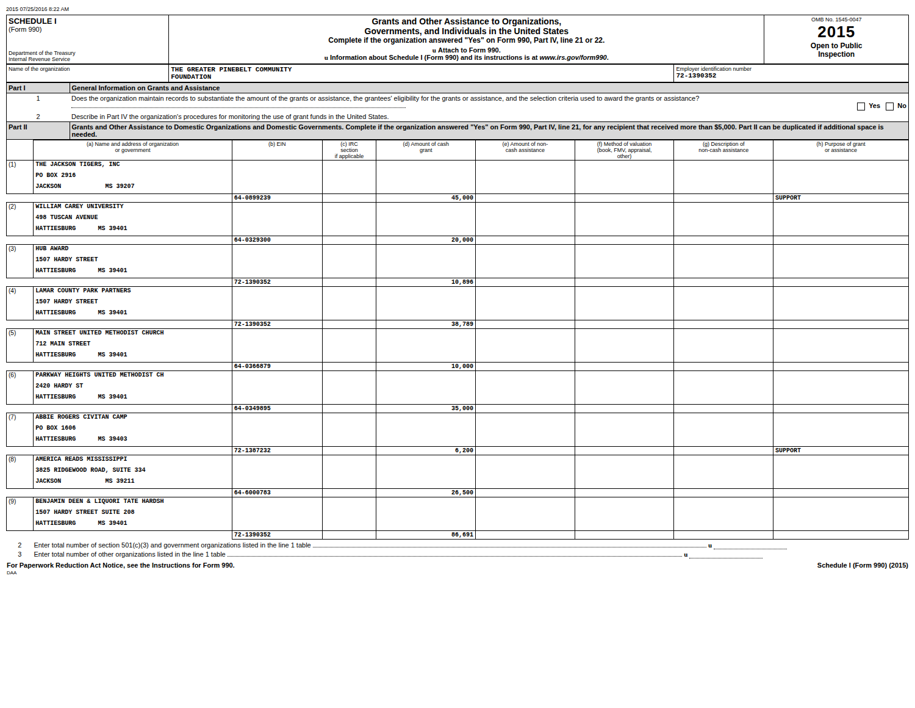2015 07/25/2016 8:22 AM
| SCHEDULE I (Form 990) Department of the Treasury Internal Revenue Service | Grants and Other Assistance to Organizations, Governments, and Individuals in the United States Complete if the organization answered "Yes" on Form 990, Part IV, line 21 or 22. u Attach to Form 990. u Information about Schedule I (Form 990) and its instructions is at www.irs.gov/form990 . | OMB No. 1545-0047 2015 Open to Public Inspection |
| Name of the organization | THE GREATER PINEBELT COMMUNITY FOUNDATION | Employer identification number 72-1390352 |
| Part I | General Information on Grants and Assistance |
| 1 | Does the organization maintain records to substantiate the amount of the grants or assistance, the grantees' eligibility for the grants or assistance, and the selection criteria used to award the grants or assistance? Yes No |
| 2 | Describe in Part IV the organization's procedures for monitoring the use of grant funds in the United States. |
| Part II | Grants and Other Assistance to Domestic Organizations and Domestic Governments. Complete if the organization answered "Yes" on Form 990, Part IV, line 21, for any recipient that received more than $5,000. Part II can be duplicated if additional space is needed. |
| | (a) Name and address of organization or government | (b) EIN | (c) IRC section if applicable | (d) Amount of cash grant | (e) Amount of non- cash assistance | (f) Method of valuation (book, FMV, appraisal, other) | (g) Description of non-cash assistance | (h) Purpose of grant or assistance |
| --- | --- | --- | --- | --- | --- | --- | --- | --- |
| (1) | THE JACKSON TIGERS, INC | | | | | | | |
| | PO BOX 2916 |
| | JACKSON MS 39207 |
| | | 64-0899239 | | 45,000 | | | | SUPPORT |
| (2) | WILLIAM CAREY UNIVERSITY | | | | | | | |
| | 498 TUSCAN AVENUE |
| | HATTIESBURG MS 39401 |
| | | 64-0329300 | | 20,000 | | | | |
| (3) | HUB AWARD | | | | | | | |
| | 1507 HARDY STREET |
| | HATTIESBURG MS 39401 |
| | | 72-1390352 | | 10,896 | | | | |
| (4) | LAMAR COUNTY PARK PARTNERS | | | | | | | |
| | 1507 HARDY STREET |
| | HATTIESBURG MS 39401 |
| | | 72-1390352 | | 38,789 | | | | |
| (5) | MAIN STREET UNITED METHODIST CHURCH | | | | | | | |
| | 712 MAIN STREET |
| | HATTIESBURG MS 39401 |
| | | 64-0366879 | | 10,000 | | | | |
| (6) | PARKWAY HEIGHTS UNITED METHODIST CH | | | | | | | |
| | 2420 HARDY ST |
| | HATTIESBURG MS 39401 |
| | | 64-0349895 | | 35,000 | | | | |
| (7) | ABBIE ROGERS CIVITAN CAMP | | | | | | | |
| | PO BOX 1606 |
| | HATTIESBURG MS 39403 |
| | | 72-1387232 | | 6,200 | | | | SUPPORT |
| (8) | AMERICA READS MISSISSIPPI | | | | | | | |
| | 3825 RIDGEWOOD ROAD, SUITE 334 |
| | JACKSON MS 39211 |
| | | 64-6000783 | | 26,500 | | | | |
| (9) | BENJAMIN DEEN & LIQUORI TATE HARDSH | | | | | | | |
| | 1507 HARDY STREET SUITE 208 |
| | HATTIESBURG MS 39401 |
| | | 72-1390352 | | 86,691 | | | | |
| 2 | Enter total number of section 501(c)(3) and government organizations listed in the line 1 table u |
| 3 | Enter total number of other organizations listed in the line 1 table u |
| For Paperwork Reduction Act Notice, see the Instructions for Form 990. | Schedule I (Form 990) (2015) |
| DAA | |